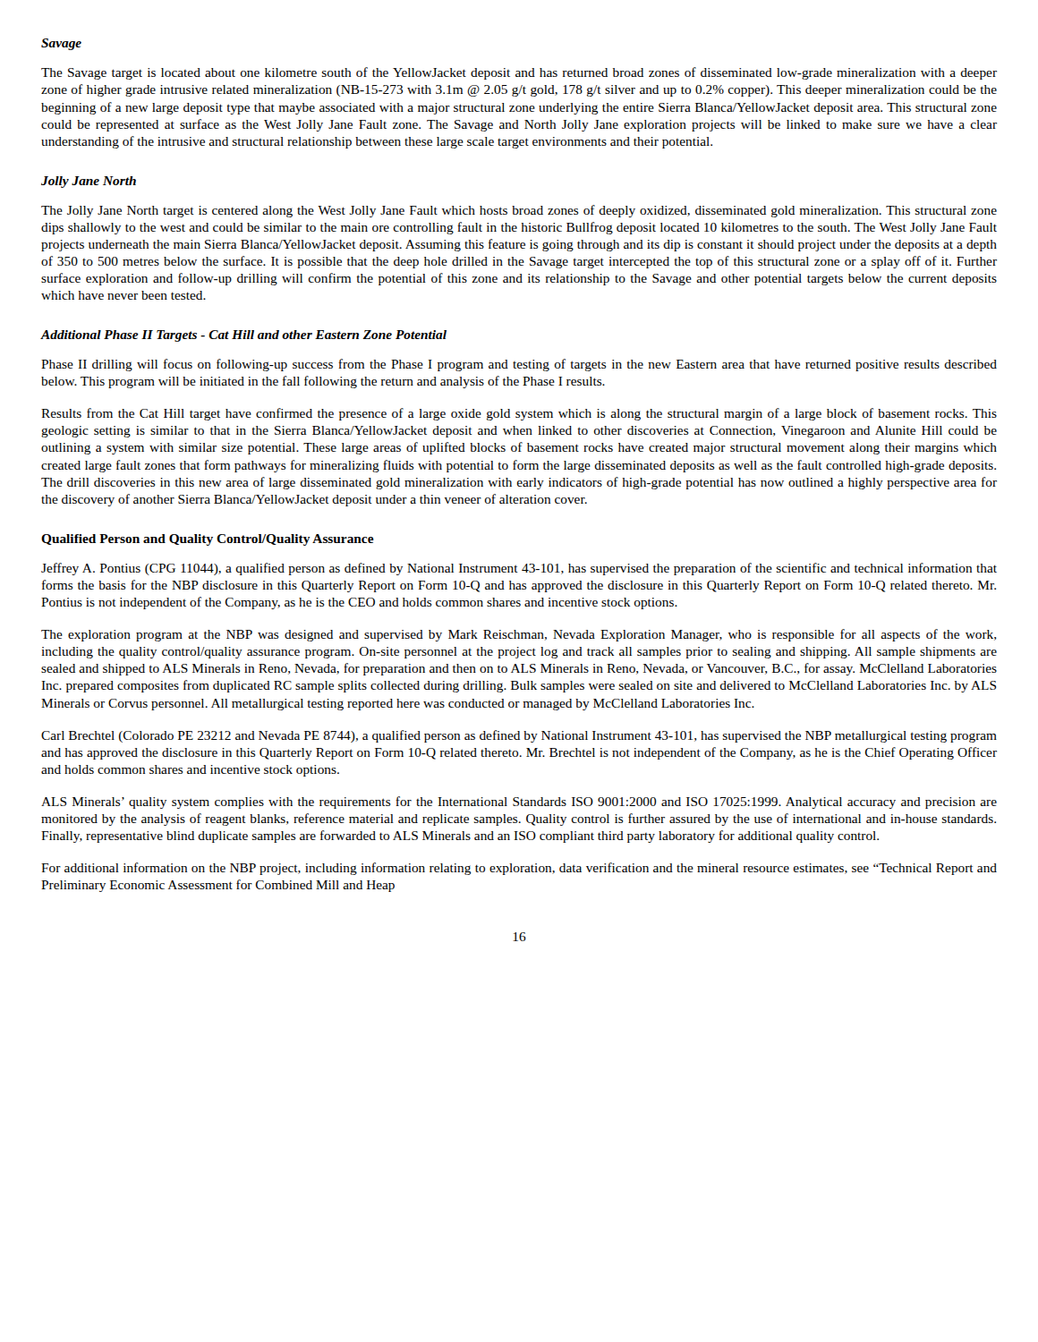Savage
The Savage target is located about one kilometre south of the YellowJacket deposit and has returned broad zones of disseminated low-grade mineralization with a deeper zone of higher grade intrusive related mineralization (NB-15-273 with 3.1m @ 2.05 g/t gold, 178 g/t silver and up to 0.2% copper). This deeper mineralization could be the beginning of a new large deposit type that maybe associated with a major structural zone underlying the entire Sierra Blanca/YellowJacket deposit area. This structural zone could be represented at surface as the West Jolly Jane Fault zone. The Savage and North Jolly Jane exploration projects will be linked to make sure we have a clear understanding of the intrusive and structural relationship between these large scale target environments and their potential.
Jolly Jane North
The Jolly Jane North target is centered along the West Jolly Jane Fault which hosts broad zones of deeply oxidized, disseminated gold mineralization. This structural zone dips shallowly to the west and could be similar to the main ore controlling fault in the historic Bullfrog deposit located 10 kilometres to the south. The West Jolly Jane Fault projects underneath the main Sierra Blanca/YellowJacket deposit. Assuming this feature is going through and its dip is constant it should project under the deposits at a depth of 350 to 500 metres below the surface. It is possible that the deep hole drilled in the Savage target intercepted the top of this structural zone or a splay off of it. Further surface exploration and follow-up drilling will confirm the potential of this zone and its relationship to the Savage and other potential targets below the current deposits which have never been tested.
Additional Phase II Targets - Cat Hill and other Eastern Zone Potential
Phase II drilling will focus on following-up success from the Phase I program and testing of targets in the new Eastern area that have returned positive results described below. This program will be initiated in the fall following the return and analysis of the Phase I results.
Results from the Cat Hill target have confirmed the presence of a large oxide gold system which is along the structural margin of a large block of basement rocks. This geologic setting is similar to that in the Sierra Blanca/YellowJacket deposit and when linked to other discoveries at Connection, Vinegaroon and Alunite Hill could be outlining a system with similar size potential. These large areas of uplifted blocks of basement rocks have created major structural movement along their margins which created large fault zones that form pathways for mineralizing fluids with potential to form the large disseminated deposits as well as the fault controlled high-grade deposits. The drill discoveries in this new area of large disseminated gold mineralization with early indicators of high-grade potential has now outlined a highly perspective area for the discovery of another Sierra Blanca/YellowJacket deposit under a thin veneer of alteration cover.
Qualified Person and Quality Control/Quality Assurance
Jeffrey A. Pontius (CPG 11044), a qualified person as defined by National Instrument 43-101, has supervised the preparation of the scientific and technical information that forms the basis for the NBP disclosure in this Quarterly Report on Form 10-Q and has approved the disclosure in this Quarterly Report on Form 10-Q related thereto. Mr. Pontius is not independent of the Company, as he is the CEO and holds common shares and incentive stock options.
The exploration program at the NBP was designed and supervised by Mark Reischman, Nevada Exploration Manager, who is responsible for all aspects of the work, including the quality control/quality assurance program. On-site personnel at the project log and track all samples prior to sealing and shipping. All sample shipments are sealed and shipped to ALS Minerals in Reno, Nevada, for preparation and then on to ALS Minerals in Reno, Nevada, or Vancouver, B.C., for assay. McClelland Laboratories Inc. prepared composites from duplicated RC sample splits collected during drilling. Bulk samples were sealed on site and delivered to McClelland Laboratories Inc. by ALS Minerals or Corvus personnel. All metallurgical testing reported here was conducted or managed by McClelland Laboratories Inc.
Carl Brechtel (Colorado PE 23212 and Nevada PE 8744), a qualified person as defined by National Instrument 43-101, has supervised the NBP metallurgical testing program and has approved the disclosure in this Quarterly Report on Form 10-Q related thereto. Mr. Brechtel is not independent of the Company, as he is the Chief Operating Officer and holds common shares and incentive stock options.
ALS Minerals’ quality system complies with the requirements for the International Standards ISO 9001:2000 and ISO 17025:1999. Analytical accuracy and precision are monitored by the analysis of reagent blanks, reference material and replicate samples. Quality control is further assured by the use of international and in-house standards. Finally, representative blind duplicate samples are forwarded to ALS Minerals and an ISO compliant third party laboratory for additional quality control.
For additional information on the NBP project, including information relating to exploration, data verification and the mineral resource estimates, see “Technical Report and Preliminary Economic Assessment for Combined Mill and Heap
16